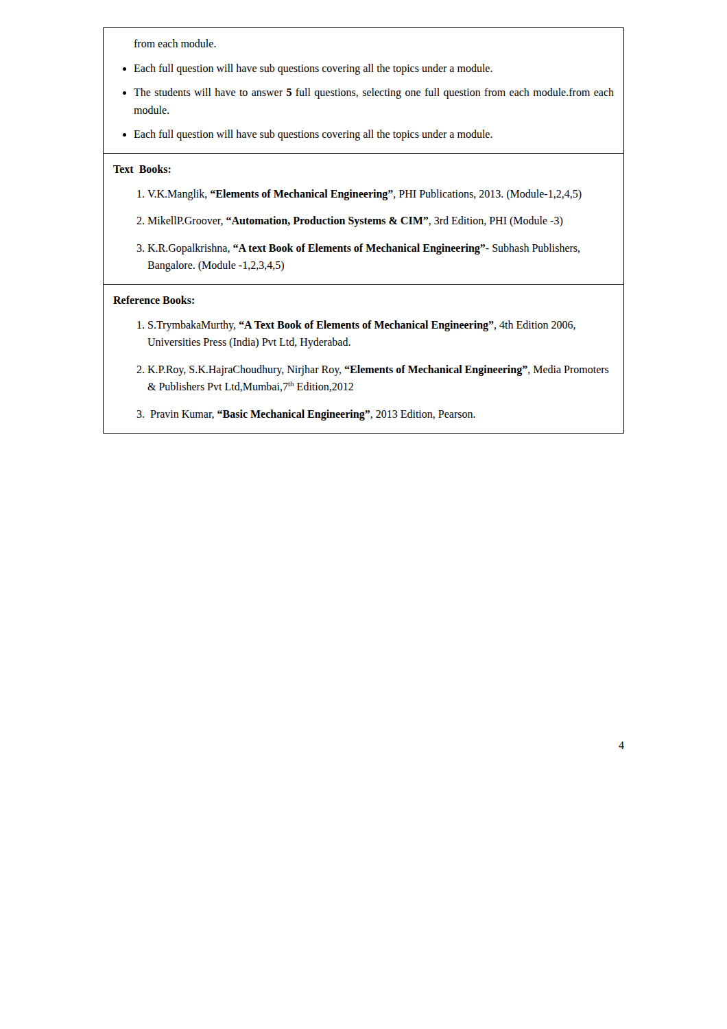from each module.
Each full question will have sub questions covering all the topics under a module.
The students will have to answer 5 full questions, selecting one full question from each module.from each module.
Each full question will have sub questions covering all the topics under a module.
Text Books:
V.K.Manglik, “Elements of Mechanical Engineering”, PHI Publications, 2013. (Module-1,2,4,5)
MikellP.Groover, “Automation, Production Systems & CIM”, 3rd Edition, PHI (Module -3)
K.R.Gopalkrishna, “A text Book of Elements of Mechanical Engineering”- Subhash Publishers, Bangalore. (Module -1,2,3,4,5)
Reference Books:
S.TrymbakaMurthy, “A Text Book of Elements of Mechanical Engineering”, 4th Edition 2006, Universities Press (India) Pvt Ltd, Hyderabad.
K.P.Roy, S.K.HajraChoudhury, Nirjhar Roy, “Elements of Mechanical Engineering”, Media Promoters & Publishers Pvt Ltd,Mumbai,7th Edition,2012
Pravin Kumar, “Basic Mechanical Engineering”, 2013 Edition, Pearson.
4